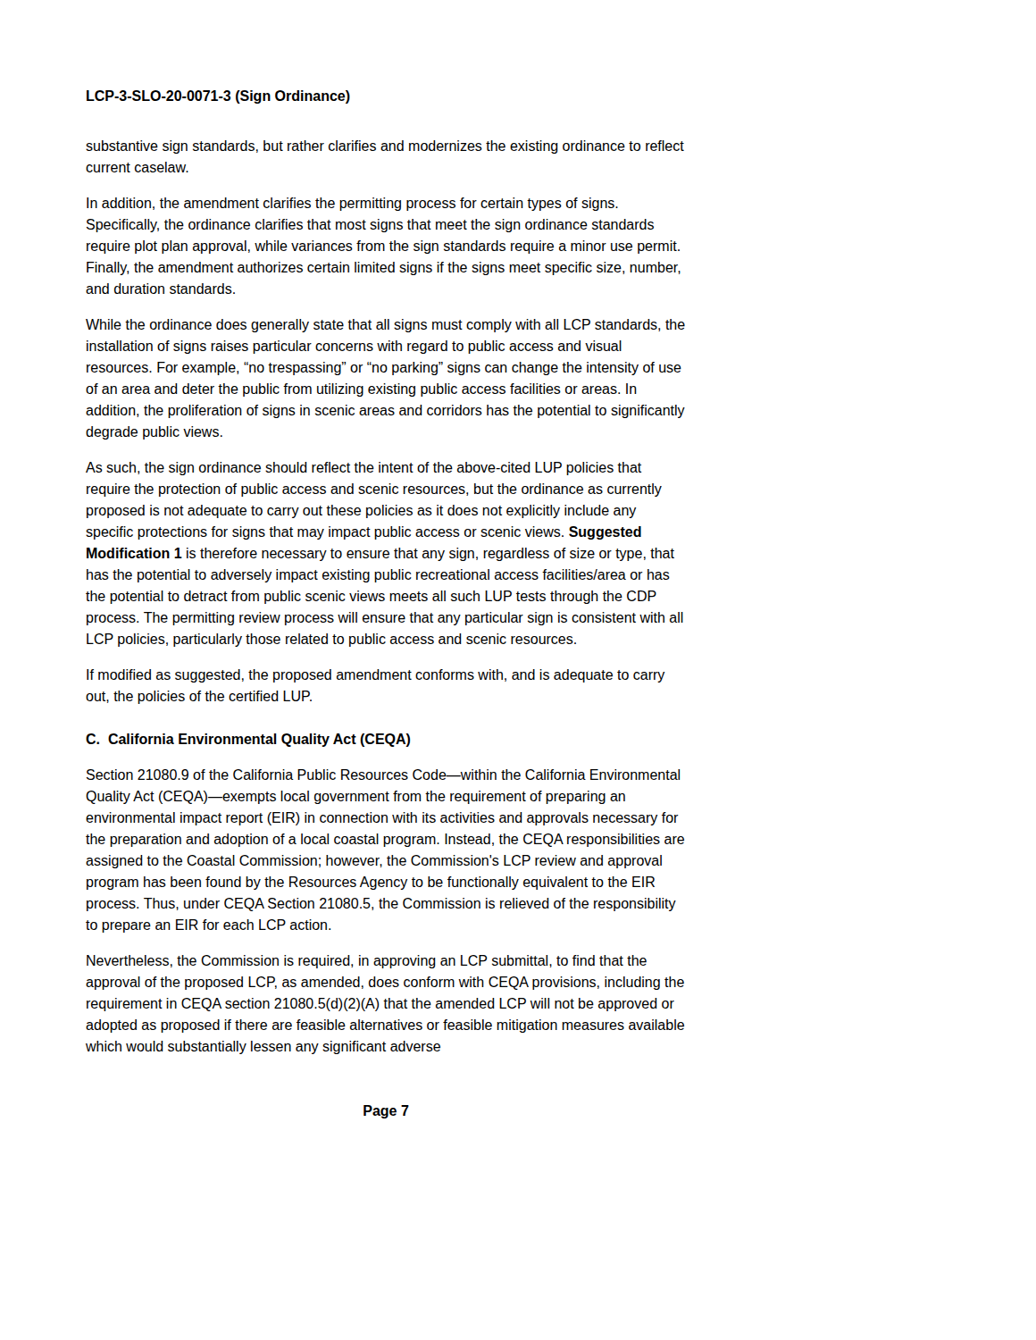LCP-3-SLO-20-0071-3 (Sign Ordinance)
substantive sign standards, but rather clarifies and modernizes the existing ordinance to reflect current caselaw.
In addition, the amendment clarifies the permitting process for certain types of signs. Specifically, the ordinance clarifies that most signs that meet the sign ordinance standards require plot plan approval, while variances from the sign standards require a minor use permit. Finally, the amendment authorizes certain limited signs if the signs meet specific size, number, and duration standards.
While the ordinance does generally state that all signs must comply with all LCP standards, the installation of signs raises particular concerns with regard to public access and visual resources. For example, “no trespassing” or “no parking” signs can change the intensity of use of an area and deter the public from utilizing existing public access facilities or areas. In addition, the proliferation of signs in scenic areas and corridors has the potential to significantly degrade public views.
As such, the sign ordinance should reflect the intent of the above-cited LUP policies that require the protection of public access and scenic resources, but the ordinance as currently proposed is not adequate to carry out these policies as it does not explicitly include any specific protections for signs that may impact public access or scenic views. Suggested Modification 1 is therefore necessary to ensure that any sign, regardless of size or type, that has the potential to adversely impact existing public recreational access facilities/area or has the potential to detract from public scenic views meets all such LUP tests through the CDP process. The permitting review process will ensure that any particular sign is consistent with all LCP policies, particularly those related to public access and scenic resources.
If modified as suggested, the proposed amendment conforms with, and is adequate to carry out, the policies of the certified LUP.
C. California Environmental Quality Act (CEQA)
Section 21080.9 of the California Public Resources Code—within the California Environmental Quality Act (CEQA)—exempts local government from the requirement of preparing an environmental impact report (EIR) in connection with its activities and approvals necessary for the preparation and adoption of a local coastal program. Instead, the CEQA responsibilities are assigned to the Coastal Commission; however, the Commission's LCP review and approval program has been found by the Resources Agency to be functionally equivalent to the EIR process. Thus, under CEQA Section 21080.5, the Commission is relieved of the responsibility to prepare an EIR for each LCP action.
Nevertheless, the Commission is required, in approving an LCP submittal, to find that the approval of the proposed LCP, as amended, does conform with CEQA provisions, including the requirement in CEQA section 21080.5(d)(2)(A) that the amended LCP will not be approved or adopted as proposed if there are feasible alternatives or feasible mitigation measures available which would substantially lessen any significant adverse
Page 7